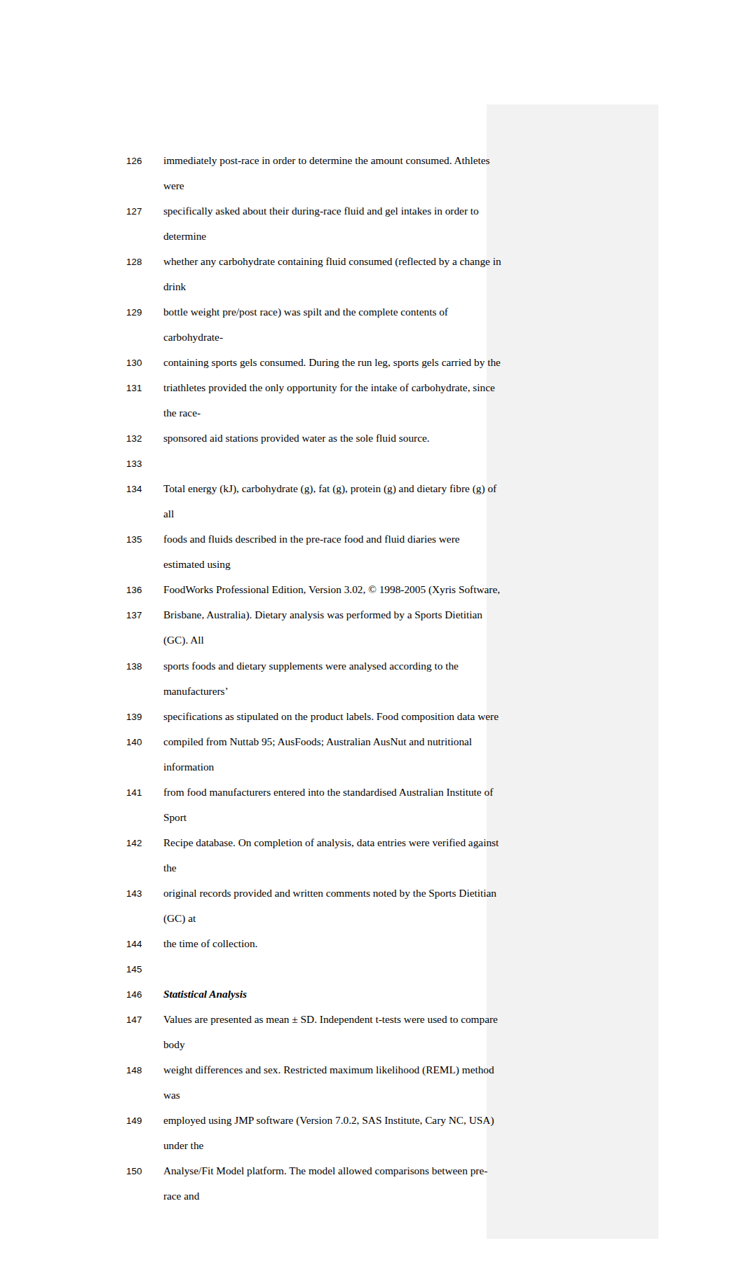126 immediately post-race in order to determine the amount consumed. Athletes were
127 specifically asked about their during-race fluid and gel intakes in order to determine
128 whether any carbohydrate containing fluid consumed (reflected by a change in drink
129 bottle weight pre/post race) was spilt and the complete contents of carbohydrate-
130 containing sports gels consumed. During the run leg, sports gels carried by the
131 triathletes provided the only opportunity for the intake of carbohydrate, since the race-
132 sponsored aid stations provided water as the sole fluid source.
133
134 Total energy (kJ), carbohydrate (g), fat (g), protein (g) and dietary fibre (g) of all
135 foods and fluids described in the pre-race food and fluid diaries were estimated using
136 FoodWorks Professional Edition, Version 3.02, © 1998-2005 (Xyris Software,
137 Brisbane, Australia). Dietary analysis was performed by a Sports Dietitian (GC). All
138 sports foods and dietary supplements were analysed according to the manufacturers’
139 specifications as stipulated on the product labels. Food composition data were
140 compiled from Nuttab 95; AusFoods; Australian AusNut and nutritional information
141 from food manufacturers entered into the standardised Australian Institute of Sport
142 Recipe database. On completion of analysis, data entries were verified against the
143 original records provided and written comments noted by the Sports Dietitian (GC) at
144 the time of collection.
145
146 Statistical Analysis
147 Values are presented as mean ± SD. Independent t-tests were used to compare body
148 weight differences and sex. Restricted maximum likelihood (REML) method was
149 employed using JMP software (Version 7.0.2, SAS Institute, Cary NC, USA) under the
150 Analyse/Fit Model platform. The model allowed comparisons between pre-race and